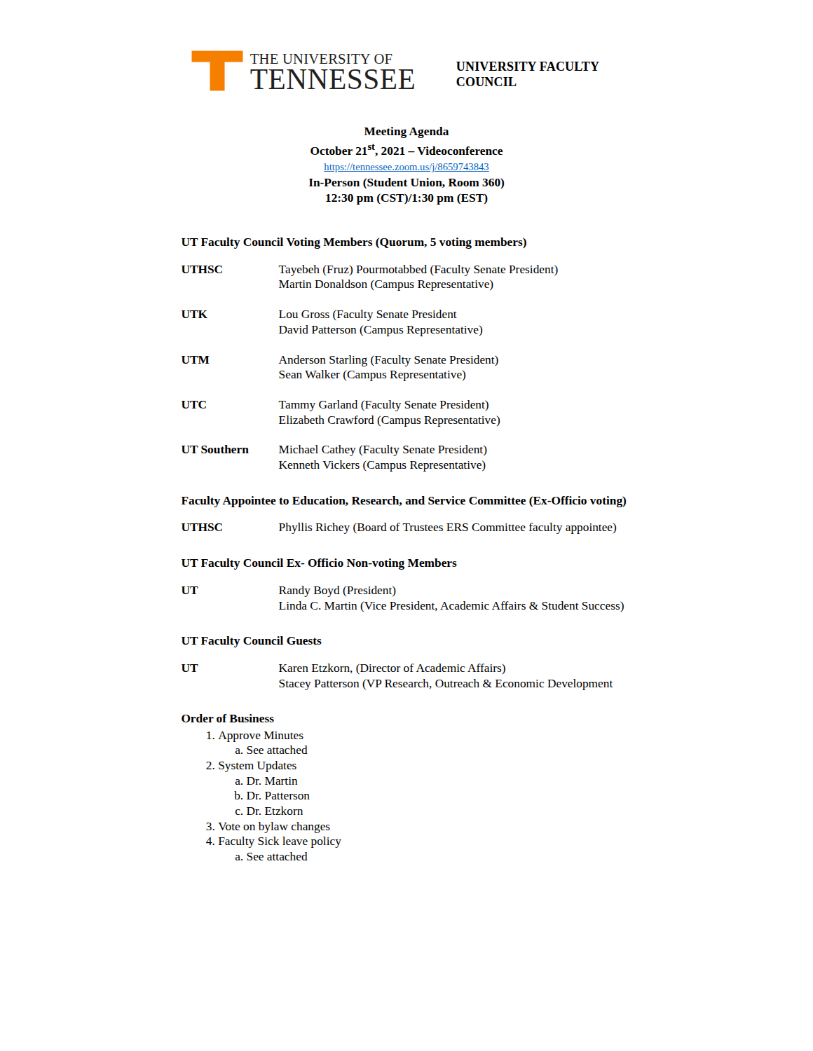THE UNIVERSITY OF TENNESSEE
UNIVERSITY FACULTY COUNCIL
Meeting Agenda
October 21st, 2021 – Videoconference
https://tennessee.zoom.us/j/8659743843
In-Person (Student Union, Room 360)
12:30 pm (CST)/1:30 pm (EST)
UT Faculty Council Voting Members (Quorum, 5 voting members)
UTHSC
Tayebeh (Fruz) Pourmotabbed (Faculty Senate President)
Martin Donaldson (Campus Representative)
UTK
Lou Gross (Faculty Senate President
David Patterson (Campus Representative)
UTM
Anderson Starling (Faculty Senate President)
Sean Walker (Campus Representative)
UTC
Tammy Garland (Faculty Senate President)
Elizabeth Crawford (Campus Representative)
UT Southern
Michael Cathey (Faculty Senate President)
Kenneth Vickers (Campus Representative)
Faculty Appointee to Education, Research, and Service Committee (Ex-Officio voting)
UTHSC
Phyllis Richey (Board of Trustees ERS Committee faculty appointee)
UT Faculty Council Ex- Officio Non-voting Members
UT
Randy Boyd (President)
Linda C. Martin (Vice President, Academic Affairs & Student Success)
UT Faculty Council Guests
UT
Karen Etzkorn, (Director of Academic Affairs)
Stacey Patterson (VP Research, Outreach & Economic Development
Order of Business
Approve Minutes
See attached
System Updates
Dr. Martin
Dr. Patterson
Dr. Etzkorn
Vote on bylaw changes
Faculty Sick leave policy
See attached